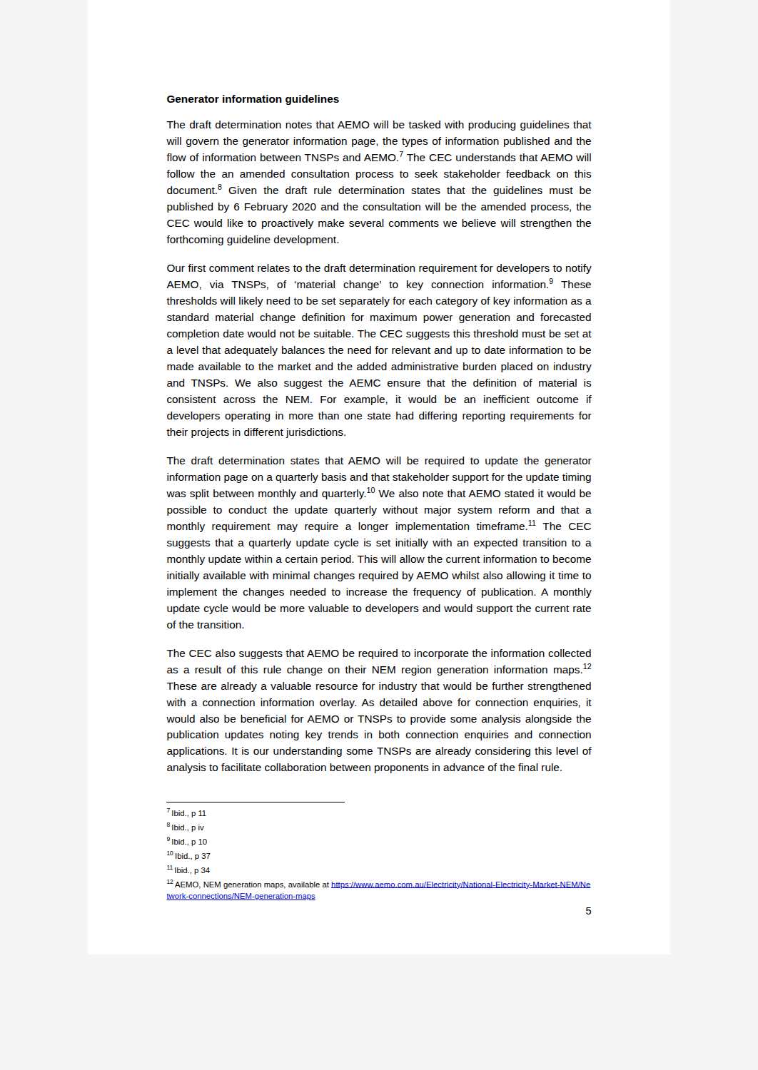Generator information guidelines
The draft determination notes that AEMO will be tasked with producing guidelines that will govern the generator information page, the types of information published and the flow of information between TNSPs and AEMO.7 The CEC understands that AEMO will follow the an amended consultation process to seek stakeholder feedback on this document.8 Given the draft rule determination states that the guidelines must be published by 6 February 2020 and the consultation will be the amended process, the CEC would like to proactively make several comments we believe will strengthen the forthcoming guideline development.
Our first comment relates to the draft determination requirement for developers to notify AEMO, via TNSPs, of ‘material change’ to key connection information.9 These thresholds will likely need to be set separately for each category of key information as a standard material change definition for maximum power generation and forecasted completion date would not be suitable. The CEC suggests this threshold must be set at a level that adequately balances the need for relevant and up to date information to be made available to the market and the added administrative burden placed on industry and TNSPs. We also suggest the AEMC ensure that the definition of material is consistent across the NEM. For example, it would be an inefficient outcome if developers operating in more than one state had differing reporting requirements for their projects in different jurisdictions.
The draft determination states that AEMO will be required to update the generator information page on a quarterly basis and that stakeholder support for the update timing was split between monthly and quarterly.10 We also note that AEMO stated it would be possible to conduct the update quarterly without major system reform and that a monthly requirement may require a longer implementation timeframe.11 The CEC suggests that a quarterly update cycle is set initially with an expected transition to a monthly update within a certain period. This will allow the current information to become initially available with minimal changes required by AEMO whilst also allowing it time to implement the changes needed to increase the frequency of publication. A monthly update cycle would be more valuable to developers and would support the current rate of the transition.
The CEC also suggests that AEMO be required to incorporate the information collected as a result of this rule change on their NEM region generation information maps.12 These are already a valuable resource for industry that would be further strengthened with a connection information overlay. As detailed above for connection enquiries, it would also be beneficial for AEMO or TNSPs to provide some analysis alongside the publication updates noting key trends in both connection enquiries and connection applications. It is our understanding some TNSPs are already considering this level of analysis to facilitate collaboration between proponents in advance of the final rule.
7 Ibid., p 11
8 Ibid., p iv
9 Ibid., p 10
10 Ibid., p 37
11 Ibid., p 34
12 AEMO, NEM generation maps, available at https://www.aemo.com.au/Electricity/National-Electricity-Market-NEM/Network-connections/NEM-generation-maps
5